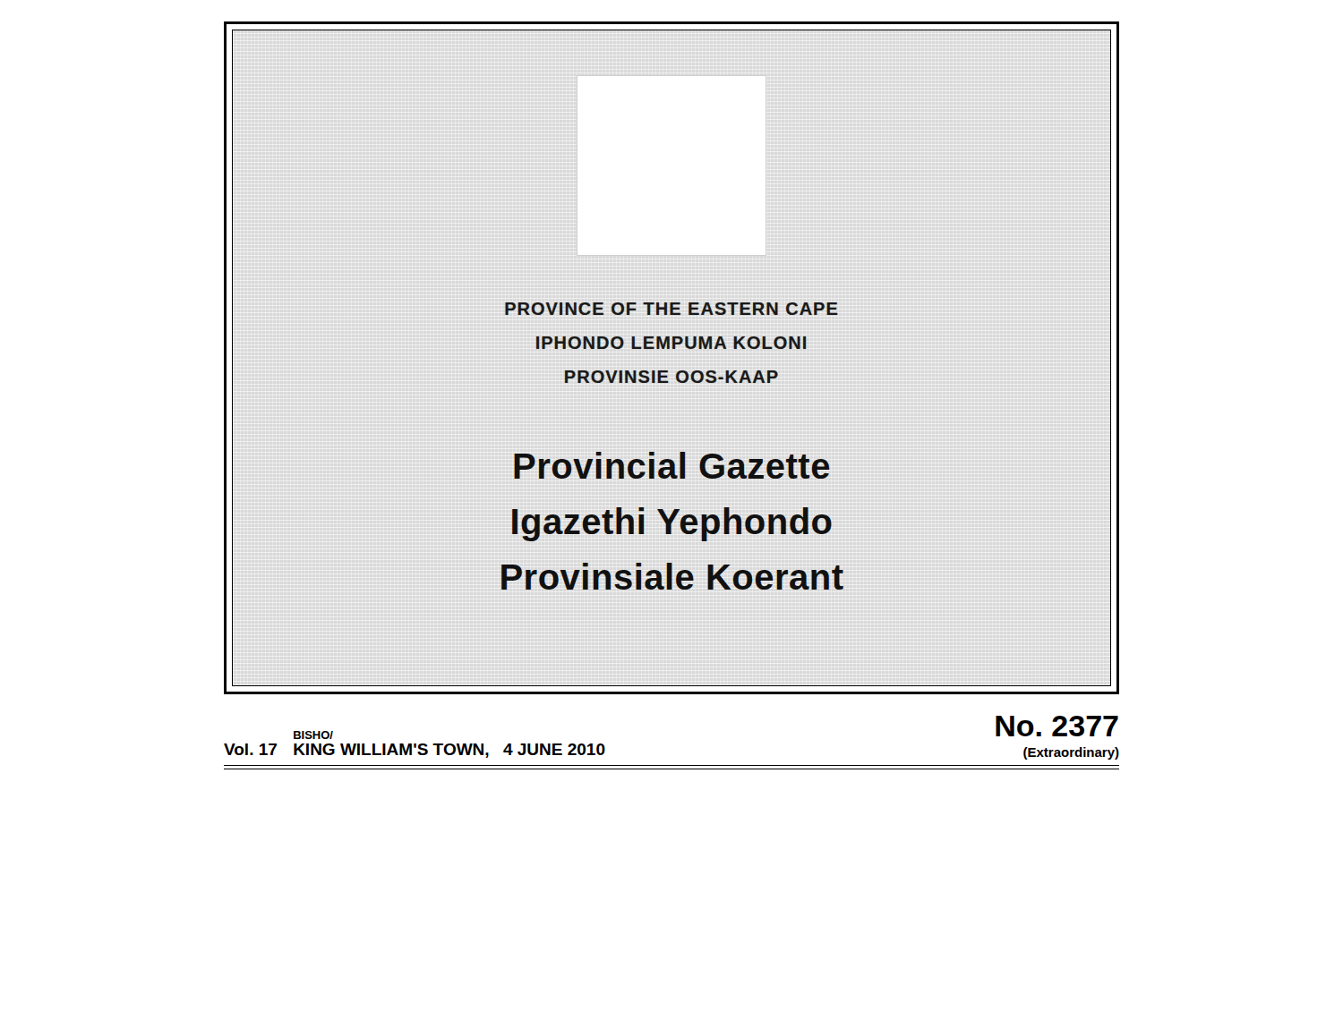PROVINCE OF THE EASTERN CAPE
IPHONDO LEMPUMA KOLONI
PROVINSIE OOS-KAAP
Provincial Gazette
Igazethi Yephondo
Provinsiale Koerant
Vol. 17 BISHO/ KING WILLIAM'S TOWN, 4 JUNE 2010
No. 2377
(Extraordinary)